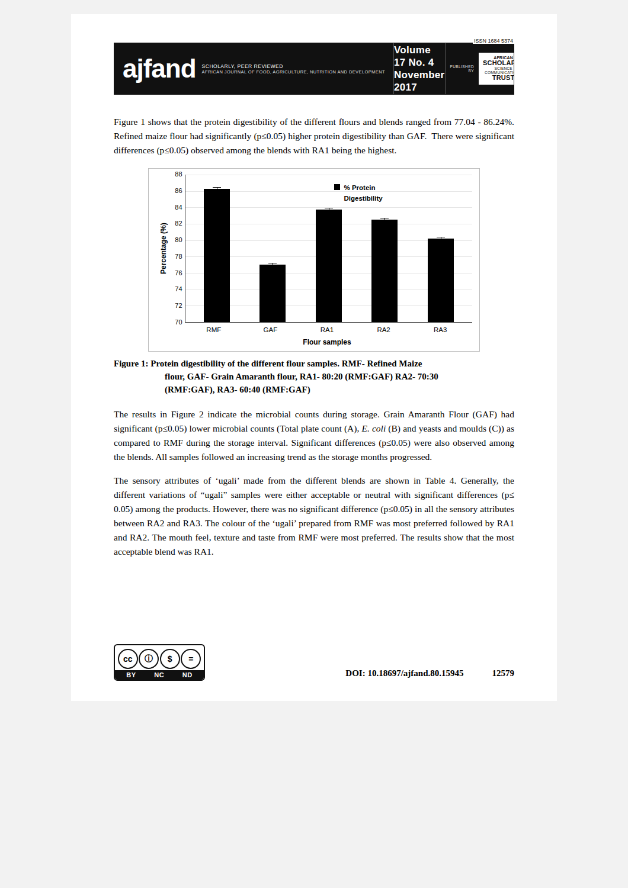ISSN 1684 5374
ajfand
Scholarly, Peer Reviewed
African Journal of Food, Agriculture, Nutrition and Development
Volume 17 No. 4
November 2017
Published
by
AFRICAN
SCHOLARLY
SCIENCE
COMMUNICATIONS
TRUST
Figure 1 shows that the protein digestibility of the different flours and blends ranged from 77.04 - 86.24%. Refined maize flour had significantly (p≤0.05) higher protein digestibility than GAF. There were significant differences (p≤0.05) observed among the blends with RA1 being the highest.
Percentage (%)
88 86 84 82 80 78 76 74 72 70
% Protein
Digestibility
RMF GAF RA1 RA2 RA3
Flour samples
Figure 1: Protein digestibility of the different flour samples. RMF- Refined Maize flour, GAF- Grain Amaranth flour, RA1- 80:20 (RMF:GAF) RA2- 70:30 (RMF:GAF), RA3- 60:40 (RMF:GAF)
The results in Figure 2 indicate the microbial counts during storage. Grain Amaranth Flour (GAF) had significant (p≤0.05) lower microbial counts (Total plate count (A), E. coli (B) and yeasts and moulds (C)) as compared to RMF during the storage interval. Significant differences (p≤0.05) were also observed among the blends. All samples followed an increasing trend as the storage months progressed.
The sensory attributes of ‘ugali’ made from the different blends are shown in Table 4. Generally, the different variations of “ugali” samples were either acceptable or neutral with significant differences (p≤ 0.05) among the products. However, there was no significant difference (p≤0.05) in all the sensory attributes between RA2 and RA3. The colour of the ‘ugali’ prepared from RMF was most preferred followed by RA1 and RA2. The mouth feel, texture and taste from RMF were most preferred. The results show that the most acceptable blend was RA1.
cc
ⓘ
$
=
BY NC ND
DOI: 10.18697/ajfand.80.15945 12579